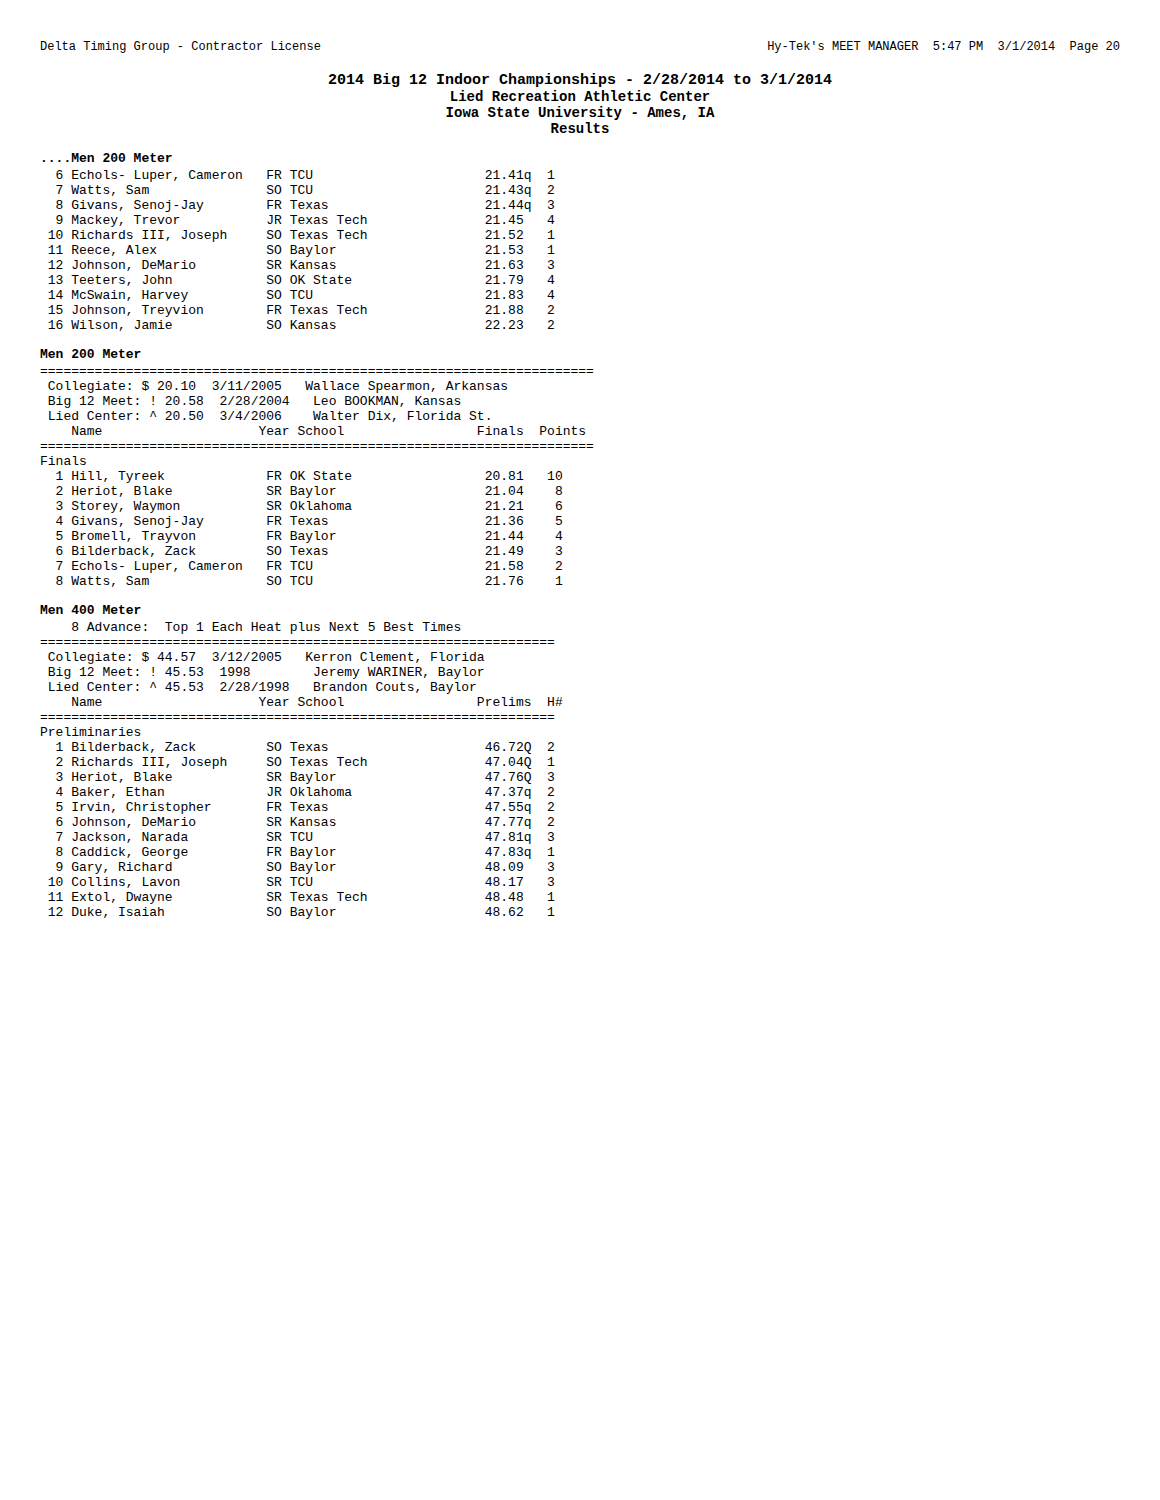Delta Timing Group - Contractor License Hy-Tek's MEET MANAGER 5:47 PM 3/1/2014 Page 20
2014 Big 12 Indoor Championships - 2/28/2014 to 3/1/2014
Lied Recreation Athletic Center
Iowa State University - Ames, IA
Results
....Men 200 Meter
  6 Echols- Luper, Cameron   FR TCU                      21.41q  1
  7 Watts, Sam               SO TCU                      21.43q  2
  8 Givans, Senoj-Jay        FR Texas                    21.44q  3
  9 Mackey, Trevor           JR Texas Tech               21.45   4
 10 Richards III, Joseph     SO Texas Tech               21.52   1
 11 Reece, Alex              SO Baylor                   21.53   1
 12 Johnson, DeMario         SR Kansas                   21.63   3
 13 Teeters, John            SO OK State                 21.79   4
 14 McSwain, Harvey          SO TCU                      21.83   4
 15 Johnson, Treyvion        FR Texas Tech               21.88   2
 16 Wilson, Jamie            SO Kansas                   22.23   2
Men 200 Meter
=======================================================================
 Collegiate: $ 20.10  3/11/2005   Wallace Spearmon, Arkansas
 Big 12 Meet: ! 20.58  2/28/2004   Leo BOOKMAN, Kansas
 Lied Center: ^ 20.50  3/4/2006    Walter Dix, Florida St.
    Name                    Year School                 Finals  Points
=======================================================================
Finals
  1 Hill, Tyreek             FR OK State                 20.81   10
  2 Heriot, Blake            SR Baylor                   21.04    8
  3 Storey, Waymon           SR Oklahoma                 21.21    6
  4 Givans, Senoj-Jay        FR Texas                    21.36    5
  5 Bromell, Trayvon         FR Baylor                   21.44    4
  6 Bilderback, Zack         SO Texas                    21.49    3
  7 Echols- Luper, Cameron   FR TCU                      21.58    2
  8 Watts, Sam               SO TCU                      21.76    1
Men 400 Meter
    8 Advance:  Top 1 Each Heat plus Next 5 Best Times
==================================================================
 Collegiate: $ 44.57  3/12/2005   Kerron Clement, Florida
 Big 12 Meet: ! 45.53  1998        Jeremy WARINER, Baylor
 Lied Center: ^ 45.53  2/28/1998   Brandon Couts, Baylor
    Name                    Year School                 Prelims  H#
==================================================================
Preliminaries
  1 Bilderback, Zack         SO Texas                    46.72Q  2
  2 Richards III, Joseph     SO Texas Tech               47.04Q  1
  3 Heriot, Blake            SR Baylor                   47.76Q  3
  4 Baker, Ethan             JR Oklahoma                 47.37q  2
  5 Irvin, Christopher       FR Texas                    47.55q  2
  6 Johnson, DeMario         SR Kansas                   47.77q  2
  7 Jackson, Narada          SR TCU                      47.81q  3
  8 Caddick, George          FR Baylor                   47.83q  1
  9 Gary, Richard            SO Baylor                   48.09   3
 10 Collins, Lavon           SR TCU                      48.17   3
 11 Extol, Dwayne            SR Texas Tech               48.48   1
 12 Duke, Isaiah             SO Baylor                   48.62   1